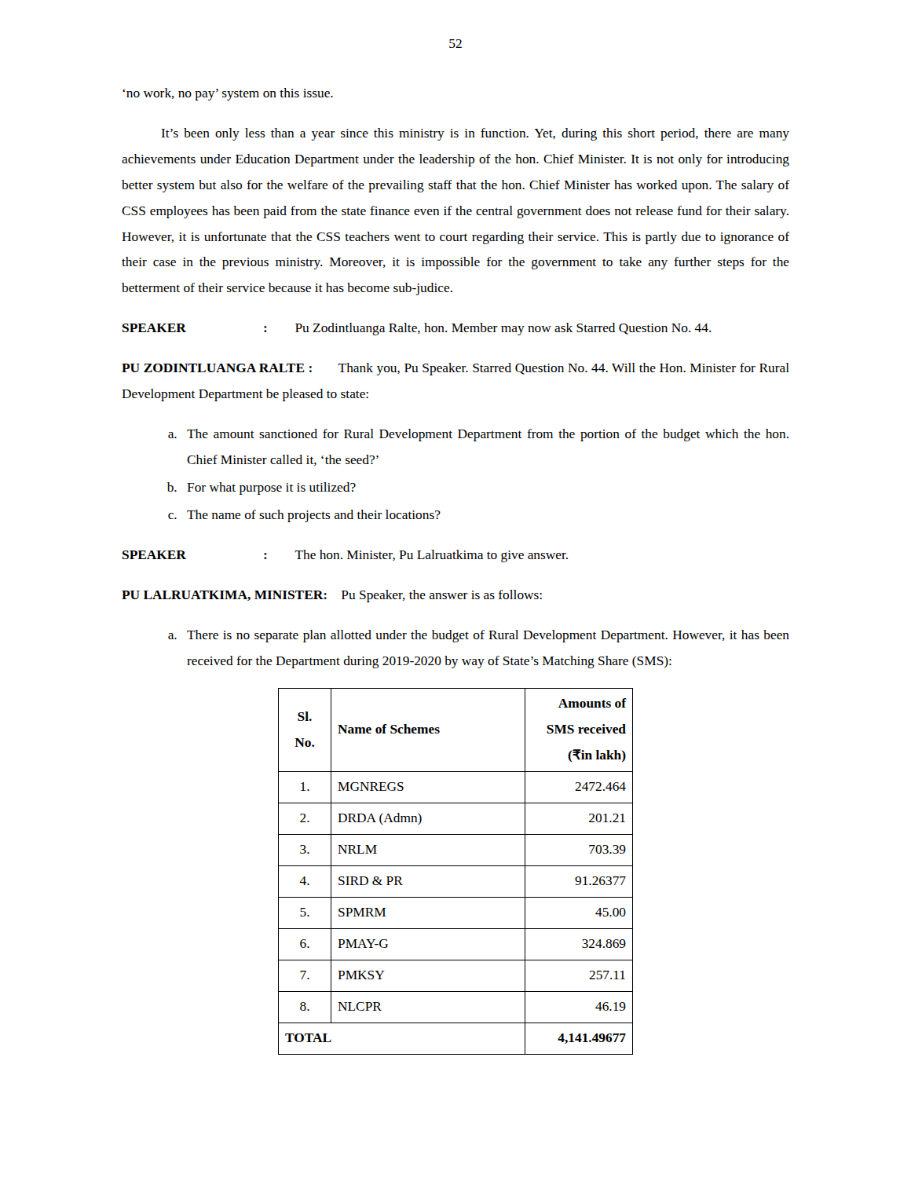52
‘no work, no pay’ system on this issue.
It’s been only less than a year since this ministry is in function. Yet, during this short period, there are many achievements under Education Department under the leadership of the hon. Chief Minister. It is not only for introducing better system but also for the welfare of the prevailing staff that the hon. Chief Minister has worked upon. The salary of CSS employees has been paid from the state finance even if the central government does not release fund for their salary. However, it is unfortunate that the CSS teachers went to court regarding their service. This is partly due to ignorance of their case in the previous ministry. Moreover, it is impossible for the government to take any further steps for the betterment of their service because it has become sub-judice.
SPEAKER: Pu Zodintluanga Ralte, hon. Member may now ask Starred Question No. 44.
PU ZODINTLUANGA RALTE : Thank you, Pu Speaker. Starred Question No. 44. Will the Hon. Minister for Rural Development Department be pleased to state:
The amount sanctioned for Rural Development Department from the portion of the budget which the hon. Chief Minister called it, ‘the seed?’
For what purpose it is utilized?
The name of such projects and their locations?
SPEAKER: The hon. Minister, Pu Lalruatkima to give answer.
PU LALRUATKIMA, MINISTER: Pu Speaker, the answer is as follows:
There is no separate plan allotted under the budget of Rural Development Department. However, it has been received for the Department during 2019-2020 by way of State’s Matching Share (SMS):
| Sl. No. | Name of Schemes | Amounts of SMS received (₹in lakh) |
| --- | --- | --- |
| 1. | MGNREGS | 2472.464 |
| 2. | DRDA (Admn) | 201.21 |
| 3. | NRLM | 703.39 |
| 4. | SIRD & PR | 91.26377 |
| 5. | SPMRM | 45.00 |
| 6. | PMAY-G | 324.869 |
| 7. | PMKSY | 257.11 |
| 8. | NLCPR | 46.19 |
| TOTAL | 4,141.49677 |